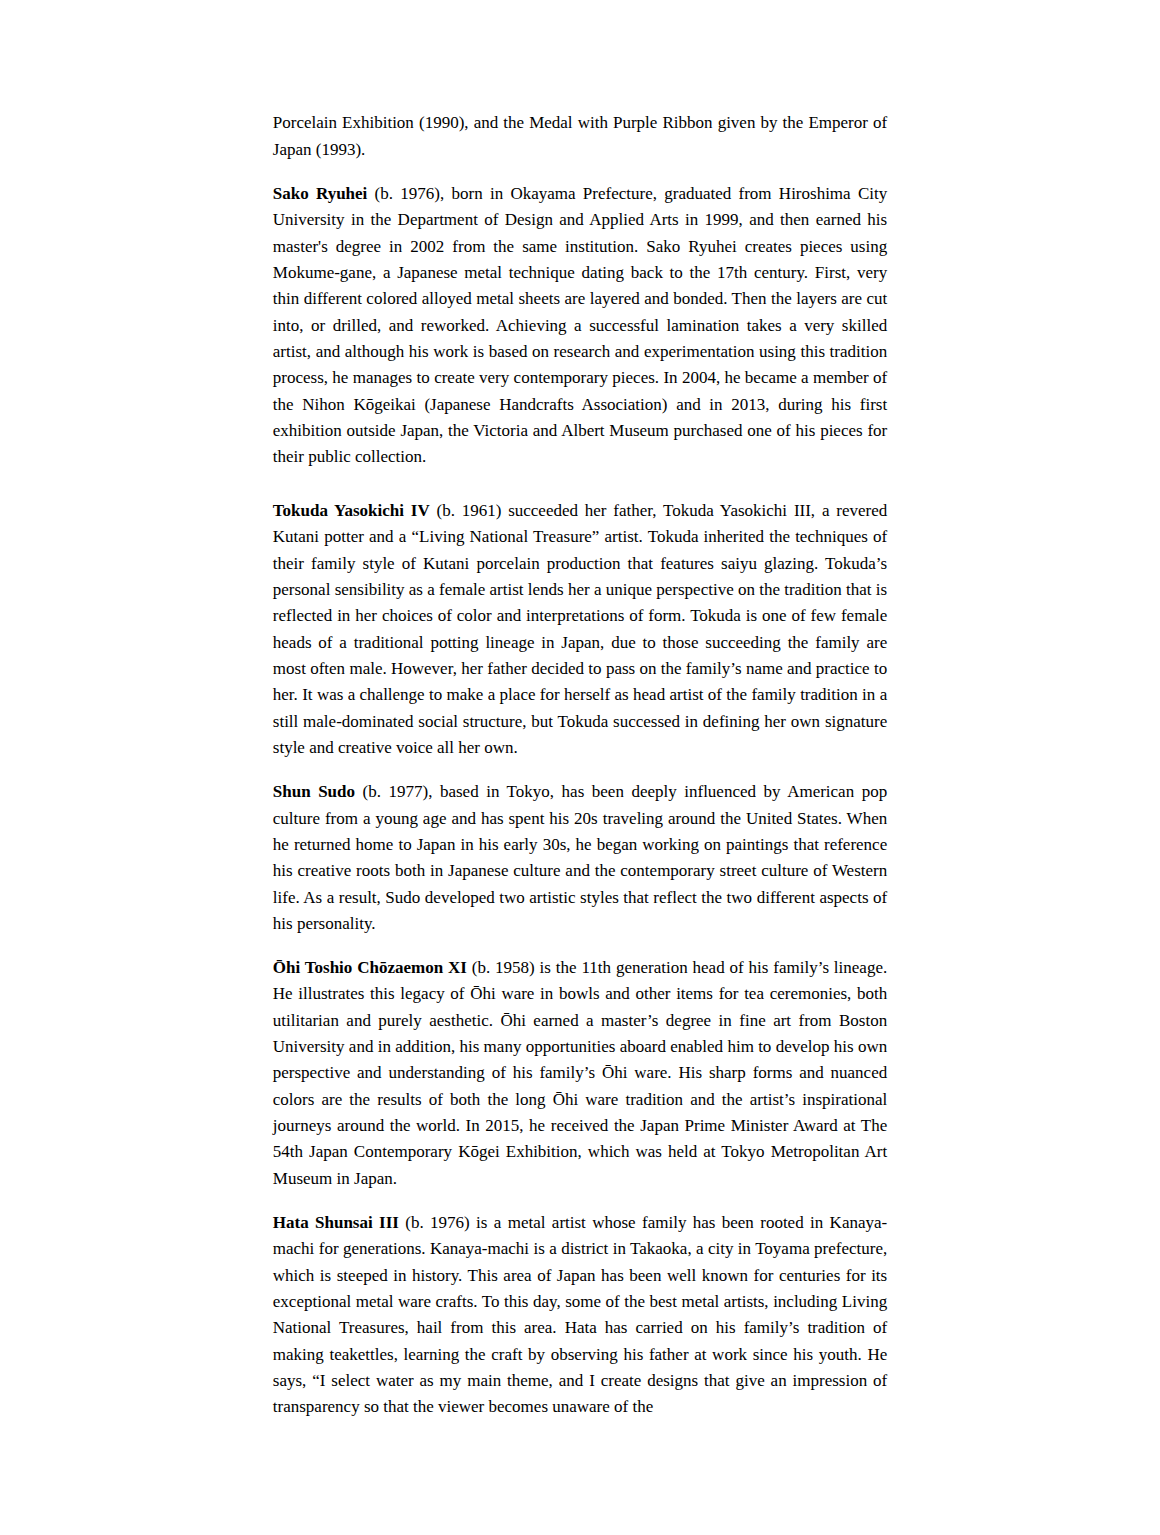Porcelain Exhibition (1990), and the Medal with Purple Ribbon given by the Emperor of Japan (1993).
Sako Ryuhei (b. 1976), born in Okayama Prefecture, graduated from Hiroshima City University in the Department of Design and Applied Arts in 1999, and then earned his master's degree in 2002 from the same institution. Sako Ryuhei creates pieces using Mokume-gane, a Japanese metal technique dating back to the 17th century. First, very thin different colored alloyed metal sheets are layered and bonded. Then the layers are cut into, or drilled, and reworked. Achieving a successful lamination takes a very skilled artist, and although his work is based on research and experimentation using this tradition process, he manages to create very contemporary pieces. In 2004, he became a member of the Nihon Kōgeikai (Japanese Handcrafts Association) and in 2013, during his first exhibition outside Japan, the Victoria and Albert Museum purchased one of his pieces for their public collection.
Tokuda Yasokichi IV (b. 1961) succeeded her father, Tokuda Yasokichi III, a revered Kutani potter and a “Living National Treasure” artist. Tokuda inherited the techniques of their family style of Kutani porcelain production that features saiyu glazing. Tokuda’s personal sensibility as a female artist lends her a unique perspective on the tradition that is reflected in her choices of color and interpretations of form. Tokuda is one of few female heads of a traditional potting lineage in Japan, due to those succeeding the family are most often male. However, her father decided to pass on the family’s name and practice to her. It was a challenge to make a place for herself as head artist of the family tradition in a still male-dominated social structure, but Tokuda successed in defining her own signature style and creative voice all her own.
Shun Sudo (b. 1977), based in Tokyo, has been deeply influenced by American pop culture from a young age and has spent his 20s traveling around the United States. When he returned home to Japan in his early 30s, he began working on paintings that reference his creative roots both in Japanese culture and the contemporary street culture of Western life. As a result, Sudo developed two artistic styles that reflect the two different aspects of his personality.
Ōhi Toshio Chōzaemon XI (b. 1958) is the 11th generation head of his family’s lineage. He illustrates this legacy of Ōhi ware in bowls and other items for tea ceremonies, both utilitarian and purely aesthetic. Ōhi earned a master’s degree in fine art from Boston University and in addition, his many opportunities aboard enabled him to develop his own perspective and understanding of his family’s Ōhi ware. His sharp forms and nuanced colors are the results of both the long Ōhi ware tradition and the artist’s inspirational journeys around the world. In 2015, he received the Japan Prime Minister Award at The 54th Japan Contemporary Kōgei Exhibition, which was held at Tokyo Metropolitan Art Museum in Japan.
Hata Shunsai III (b. 1976) is a metal artist whose family has been rooted in Kanaya-machi for generations. Kanaya-machi is a district in Takaoka, a city in Toyama prefecture, which is steeped in history. This area of Japan has been well known for centuries for its exceptional metal ware crafts. To this day, some of the best metal artists, including Living National Treasures, hail from this area. Hata has carried on his family’s tradition of making teakettles, learning the craft by observing his father at work since his youth. He says, “I select water as my main theme, and I create designs that give an impression of transparency so that the viewer becomes unaware of the